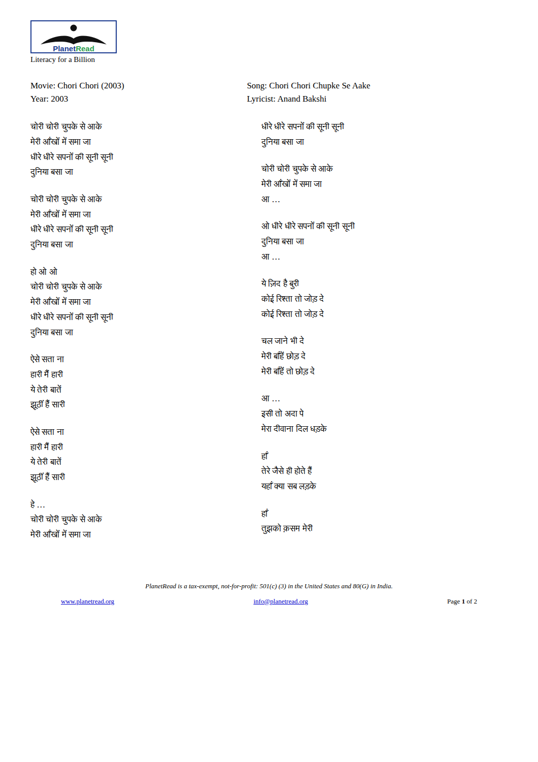PlanetRead
Literacy for a Billion
Movie: Chori Chori (2003)
Year: 2003
Song: Chori Chori Chupke Se Aake
Lyricist: Anand Bakshi
चोरी चोरी चुपके से आके
मेरी आँखों में समा जा
धीरे धीरे सपनों की सूनी सूनी
दुनिया बसा जा
चोरी चोरी चुपके से आके
मेरी आँखों में समा जा
धीरे धीरे सपनों की सूनी सूनी
दुनिया बसा जा
हो ओ ओ
चोरी चोरी चुपके से आके
मेरी आँखों में समा जा
धीरे धीरे सपनों की सूनी सूनी
दुनिया बसा जा
ऐसे सता ना
हारी मैं हारी
ये तेरी बातें
झूठीं हैं सारी
ऐसे सता ना
हारी मैं हारी
ये तेरी बातें
झूठीं हैं सारी
हे …
चोरी चोरी चुपके से आके
मेरी आँखों में समा जा
धीरे धीरे सपनों की सूनी सूनी
दुनिया बसा जा
चोरी चोरी चुपके से आके
मेरी आँखों में समा जा
आ …
ओ धीरे धीरे सपनों की सूनी सूनी
दुनिया बसा जा
आ …
ये ज़िद है बुरी
कोई रिश्ता तो जोड़ दे
कोई रिश्ता तो जोड़ दे
चल जाने भी दे
मेरी बाँहें छोड़ दे
मेरी बाँहें तो छोड़ दे
आ …
इसी तो अदा पे
मेरा दीवाना दिल धड़के
हाँ
तेरे जैसे ही होते हैं
यहाँ क्या सब लड़के
हाँ
तुझको क़सम मेरी
PlanetRead is a tax-exempt, not-for-profit: 501(c) (3) in the United States and 80(G) in India.
www.planetread.org info@planetread.org Page 1 of 2